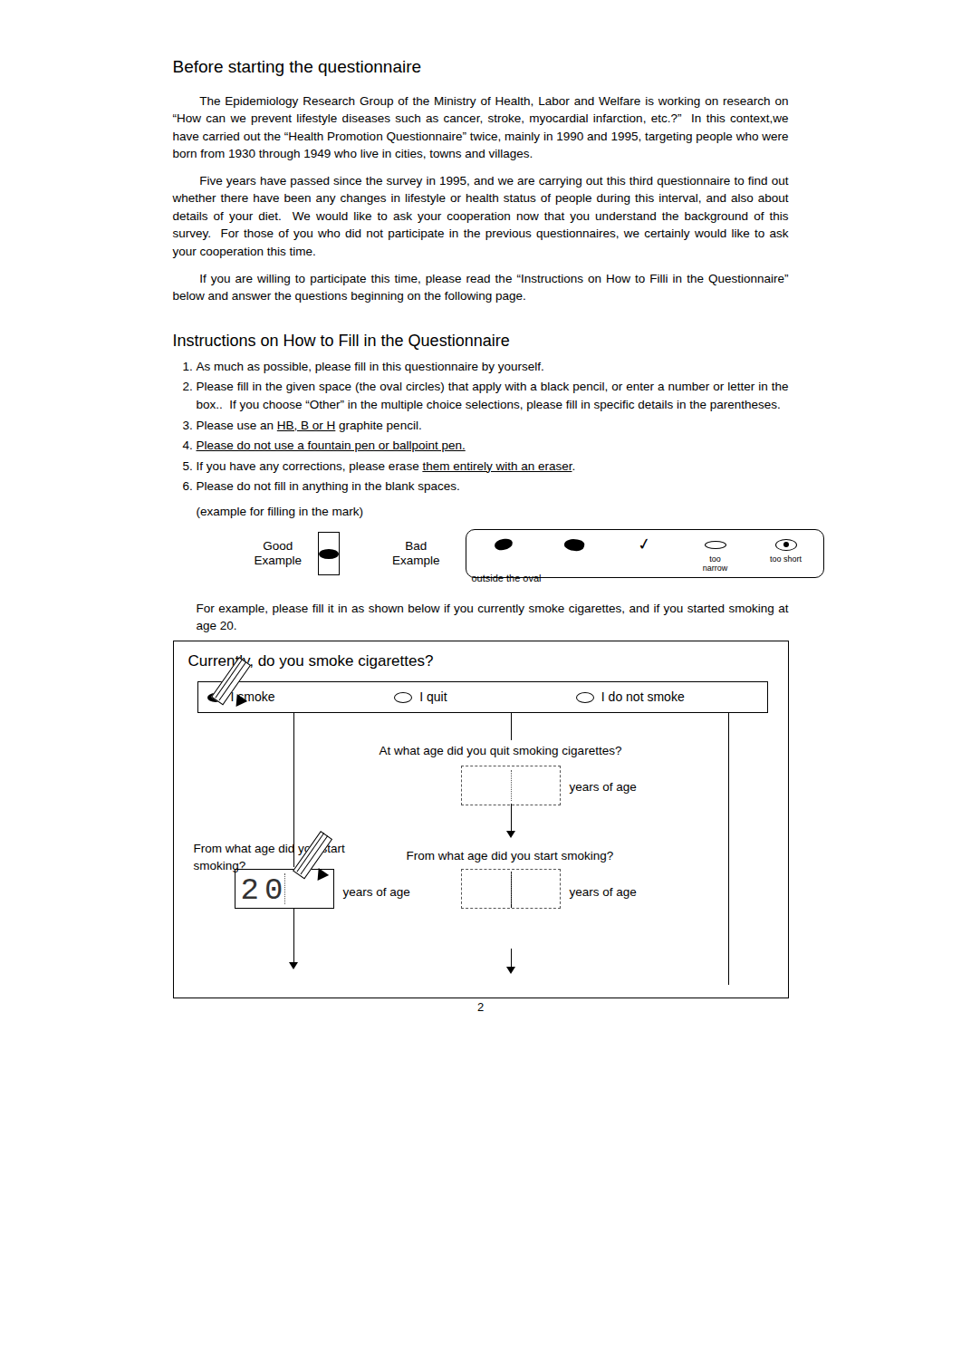Before starting the questionnaire
The Epidemiology Research Group of the Ministry of Health, Labor and Welfare is working on research on “How can we prevent lifestyle diseases such as cancer, stroke, myocardial infarction, etc.?” In this context,we have carried out the “Health Promotion Questionnaire” twice, mainly in 1990 and 1995, targeting people who were born from 1930 through 1949 who live in cities, towns and villages.
Five years have passed since the survey in 1995, and we are carrying out this third questionnaire to find out whether there have been any changes in lifestyle or health status of people during this interval, and also about details of your diet. We would like to ask your cooperation now that you understand the background of this survey. For those of you who did not participate in the previous questionnaires, we certainly would like to ask your cooperation this time.
If you are willing to participate this time, please read the “Instructions on How to Filli in the Questionnaire” below and answer the questions beginning on the following page.
Instructions on How to Fill in the Questionnaire
As much as possible, please fill in this questionnaire by yourself.
Please fill in the given space (the oval circles) that apply with a black pencil, or enter a number or letter in the box.. If you choose “Other” in the multiple choice selections, please fill in specific details in the parentheses.
Please use an HB, B or H graphite pencil.
Please do not use a fountain pen or ballpoint pen.
If you have any corrections, please erase them entirely with an eraser.
Please do not fill in anything in the blank spaces.
(example for filling in the mark)
Good
Example
Bad
Example
✓
too
narrow
too short
outside the oval
For example, please fill it in as shown below if you currently smoke cigarettes, and if you started smoking at age 20.
Currently, do you smoke cigarettes?
I smoke
I quit
I do not smoke
At what age did you quit smoking cigarettes?
years of age
From what age did you start smoking?
years of age
From what age did you start smoking?
20
years of age
2